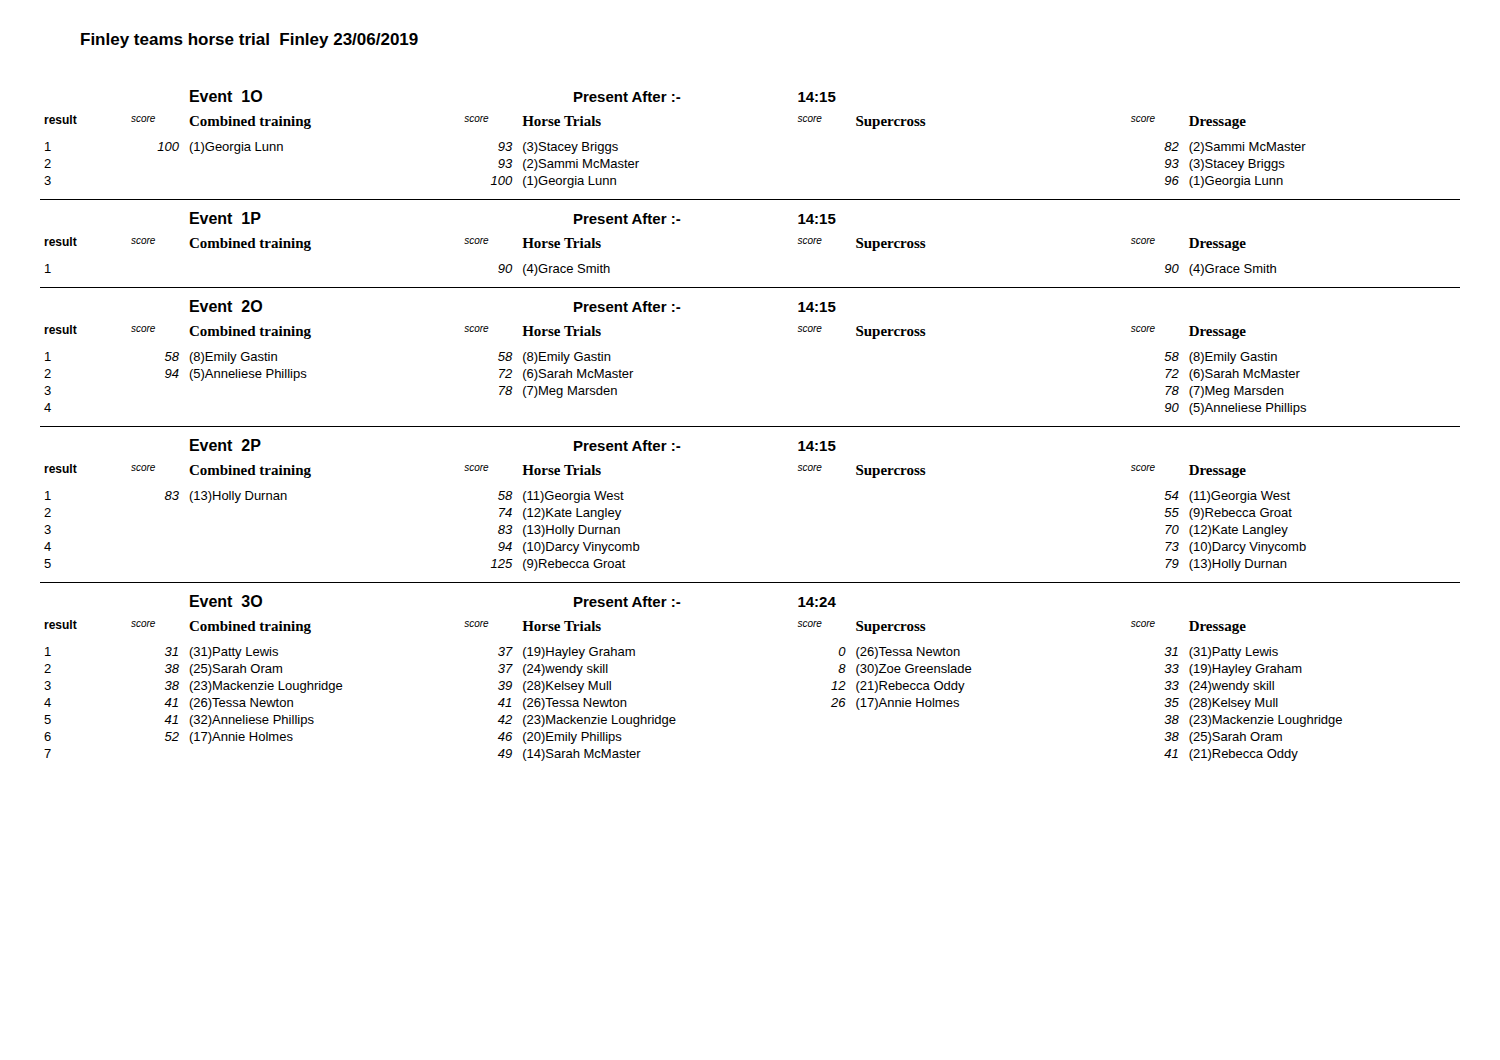Finley teams horse trial Finley 23/06/2019
| | Event 1O | Present After :- | 14:15 | |
| result | score | Combined training | score | Horse Trials | score | Supercross | score | Dressage |
| 1 | 100 | (1)Georgia Lunn | 93 | (3)Stacey Briggs | | | 82 | (2)Sammi McMaster |
| 2 | | | 93 | (2)Sammi McMaster | | | 93 | (3)Stacey Briggs |
| 3 | | | 100 | (1)Georgia Lunn | | | 96 | (1)Georgia Lunn |
| | Event 1P | Present After :- | 14:15 | |
| result | score | Combined training | score | Horse Trials | score | Supercross | score | Dressage |
| 1 | | | 90 | (4)Grace Smith | | | 90 | (4)Grace Smith |
| | Event 2O | Present After :- | 14:15 | |
| result | score | Combined training | score | Horse Trials | score | Supercross | score | Dressage |
| 1 | 58 | (8)Emily Gastin | 58 | (8)Emily Gastin | | | 58 | (8)Emily Gastin |
| 2 | 94 | (5)Anneliese Phillips | 72 | (6)Sarah McMaster | | | 72 | (6)Sarah McMaster |
| 3 | | | 78 | (7)Meg Marsden | | | 78 | (7)Meg Marsden |
| 4 | | | | | | | 90 | (5)Anneliese Phillips |
| | Event 2P | Present After :- | 14:15 | |
| result | score | Combined training | score | Horse Trials | score | Supercross | score | Dressage |
| 1 | 83 | (13)Holly Durnan | 58 | (11)Georgia West | | | 54 | (11)Georgia West |
| 2 | | | 74 | (12)Kate Langley | | | 55 | (9)Rebecca Groat |
| 3 | | | 83 | (13)Holly Durnan | | | 70 | (12)Kate Langley |
| 4 | | | 94 | (10)Darcy Vinycomb | | | 73 | (10)Darcy Vinycomb |
| 5 | | | 125 | (9)Rebecca Groat | | | 79 | (13)Holly Durnan |
| | Event 3O | Present After :- | 14:24 | |
| result | score | Combined training | score | Horse Trials | score | Supercross | score | Dressage |
| 1 | 31 | (31)Patty Lewis | 37 | (19)Hayley Graham | 0 | (26)Tessa Newton | 31 | (31)Patty Lewis |
| 2 | 38 | (25)Sarah Oram | 37 | (24)wendy skill | 8 | (30)Zoe Greenslade | 33 | (19)Hayley Graham |
| 3 | 38 | (23)Mackenzie Loughridge | 39 | (28)Kelsey Mull | 12 | (21)Rebecca Oddy | 33 | (24)wendy skill |
| 4 | 41 | (26)Tessa Newton | 41 | (26)Tessa Newton | 26 | (17)Annie Holmes | 35 | (28)Kelsey Mull |
| 5 | 41 | (32)Anneliese Phillips | 42 | (23)Mackenzie Loughridge | | | 38 | (23)Mackenzie Loughridge |
| 6 | 52 | (17)Annie Holmes | 46 | (20)Emily Phillips | | | 38 | (25)Sarah Oram |
| 7 | | | 49 | (14)Sarah McMaster | | | 41 | (21)Rebecca Oddy |